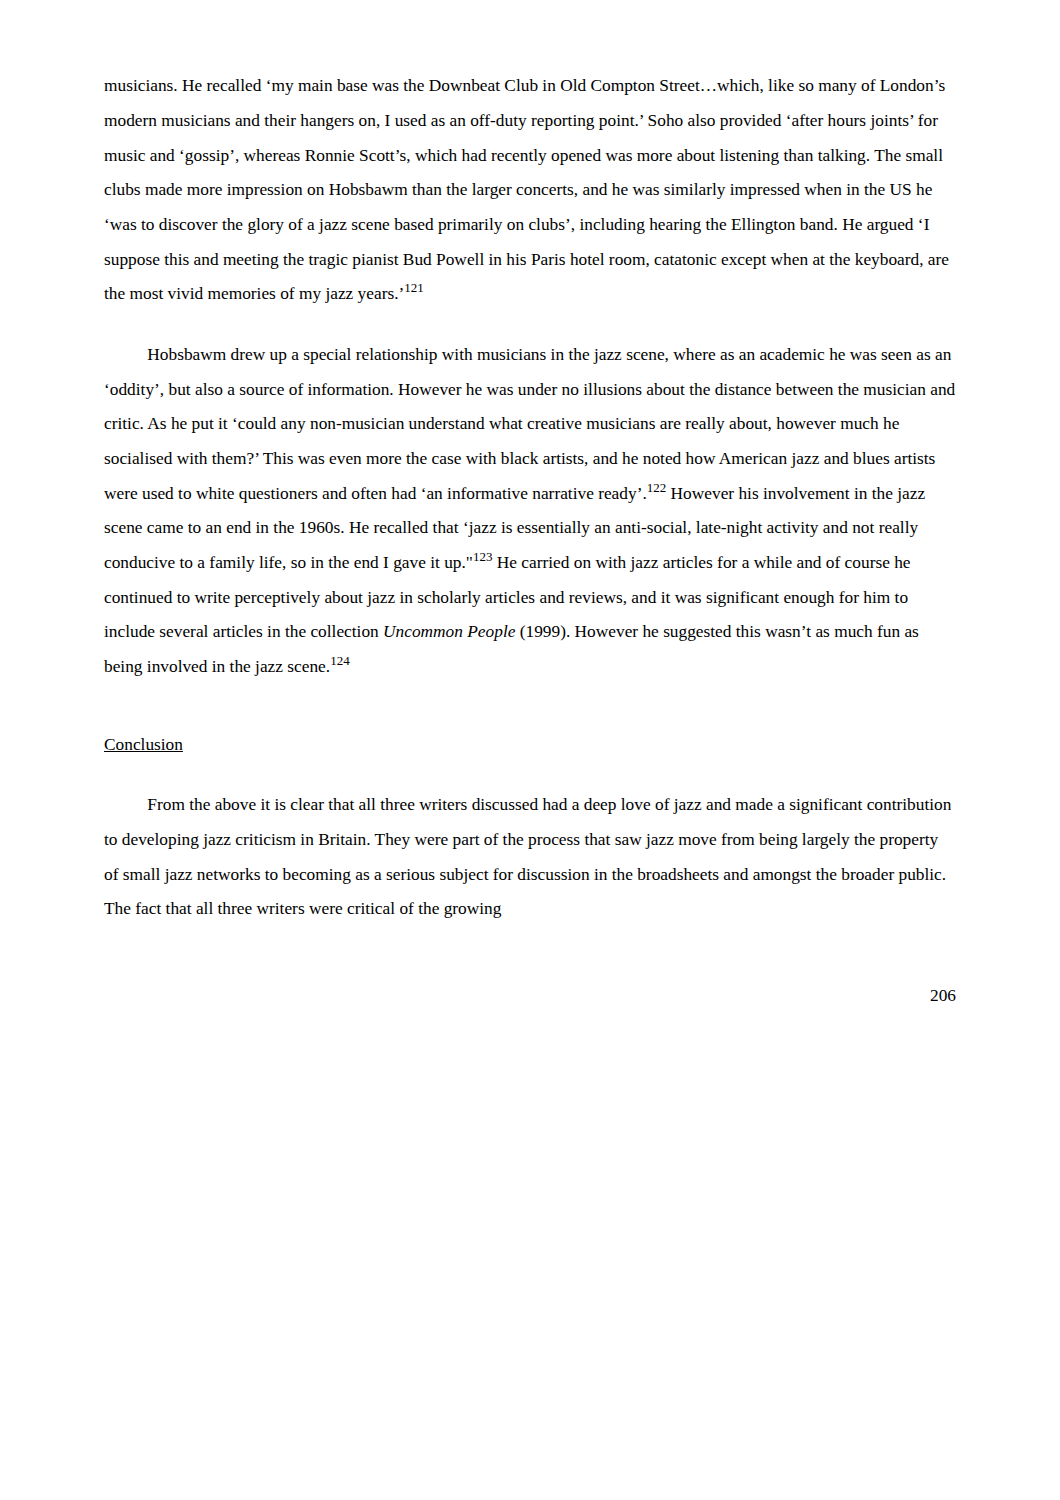musicians. He recalled ‘my main base was the Downbeat Club in Old Compton Street…which, like so many of London’s modern musicians and their hangers on, I used as an off-duty reporting point.’ Soho also provided ‘after hours joints’ for music and ‘gossip’, whereas Ronnie Scott’s, which had recently opened was more about listening than talking. The small clubs made more impression on Hobsbawm than the larger concerts, and he was similarly impressed when in the US he ‘was to discover the glory of a jazz scene based primarily on clubs’, including hearing the Ellington band. He argued ‘I suppose this and meeting the tragic pianist Bud Powell in his Paris hotel room, catatonic except when at the keyboard, are the most vivid memories of my jazz years.’121
Hobsbawm drew up a special relationship with musicians in the jazz scene, where as an academic he was seen as an ‘oddity’, but also a source of information. However he was under no illusions about the distance between the musician and critic. As he put it ‘could any non-musician understand what creative musicians are really about, however much he socialised with them?’ This was even more the case with black artists, and he noted how American jazz and blues artists were used to white questioners and often had ‘an informative narrative ready’.122 However his involvement in the jazz scene came to an end in the 1960s. He recalled that ‘jazz is essentially an anti-social, late-night activity and not really conducive to a family life, so in the end I gave it up."123 He carried on with jazz articles for a while and of course he continued to write perceptively about jazz in scholarly articles and reviews, and it was significant enough for him to include several articles in the collection Uncommon People (1999). However he suggested this wasn’t as much fun as being involved in the jazz scene.124
Conclusion
From the above it is clear that all three writers discussed had a deep love of jazz and made a significant contribution to developing jazz criticism in Britain. They were part of the process that saw jazz move from being largely the property of small jazz networks to becoming as a serious subject for discussion in the broadsheets and amongst the broader public. The fact that all three writers were critical of the growing
206